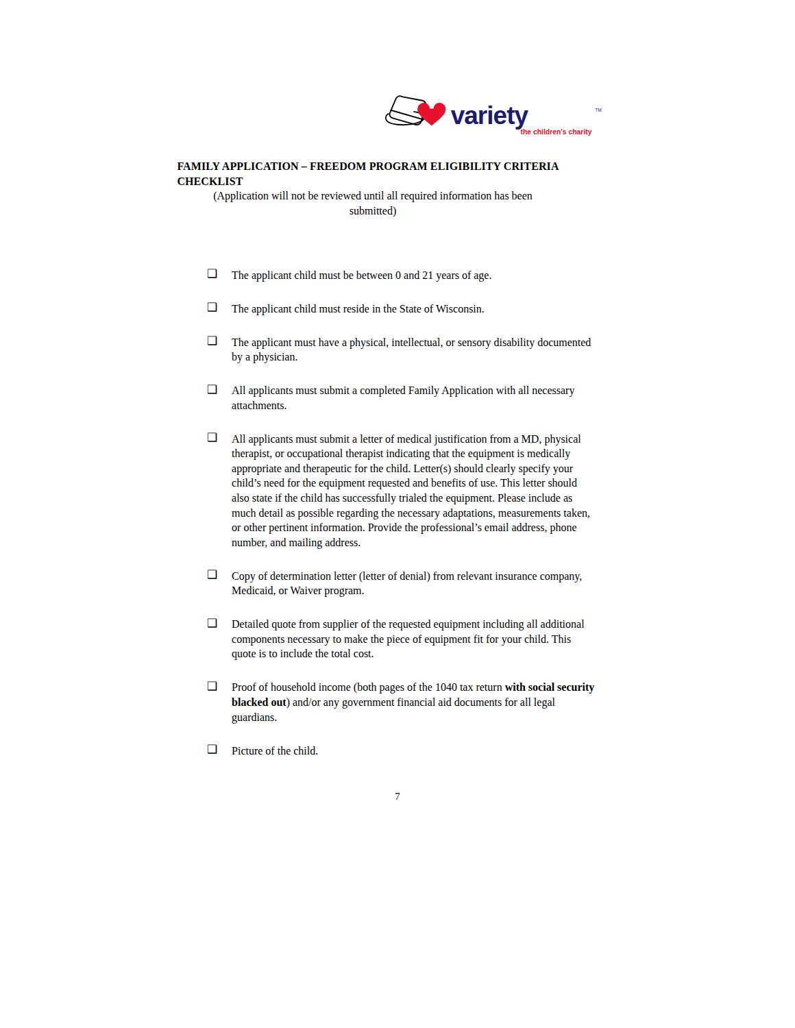variety TM the children's charity
FAMILY APPLICATION – FREEDOM PROGRAM ELIGIBILITY CRITERIA CHECKLIST
(Application will not be reviewed until all required information has been submitted)
The applicant child must be between 0 and 21 years of age.
The applicant child must reside in the State of Wisconsin.
The applicant must have a physical, intellectual, or sensory disability documented by a physician.
All applicants must submit a completed Family Application with all necessary attachments.
All applicants must submit a letter of medical justification from a MD, physical therapist, or occupational therapist indicating that the equipment is medically appropriate and therapeutic for the child. Letter(s) should clearly specify your child’s need for the equipment requested and benefits of use. This letter should also state if the child has successfully trialed the equipment. Please include as much detail as possible regarding the necessary adaptations, measurements taken, or other pertinent information. Provide the professional’s email address, phone number, and mailing address.
Copy of determination letter (letter of denial) from relevant insurance company, Medicaid, or Waiver program.
Detailed quote from supplier of the requested equipment including all additional components necessary to make the piece of equipment fit for your child. This quote is to include the total cost.
Proof of household income (both pages of the 1040 tax return with social security blacked out) and/or any government financial aid documents for all legal guardians.
Picture of the child.
7